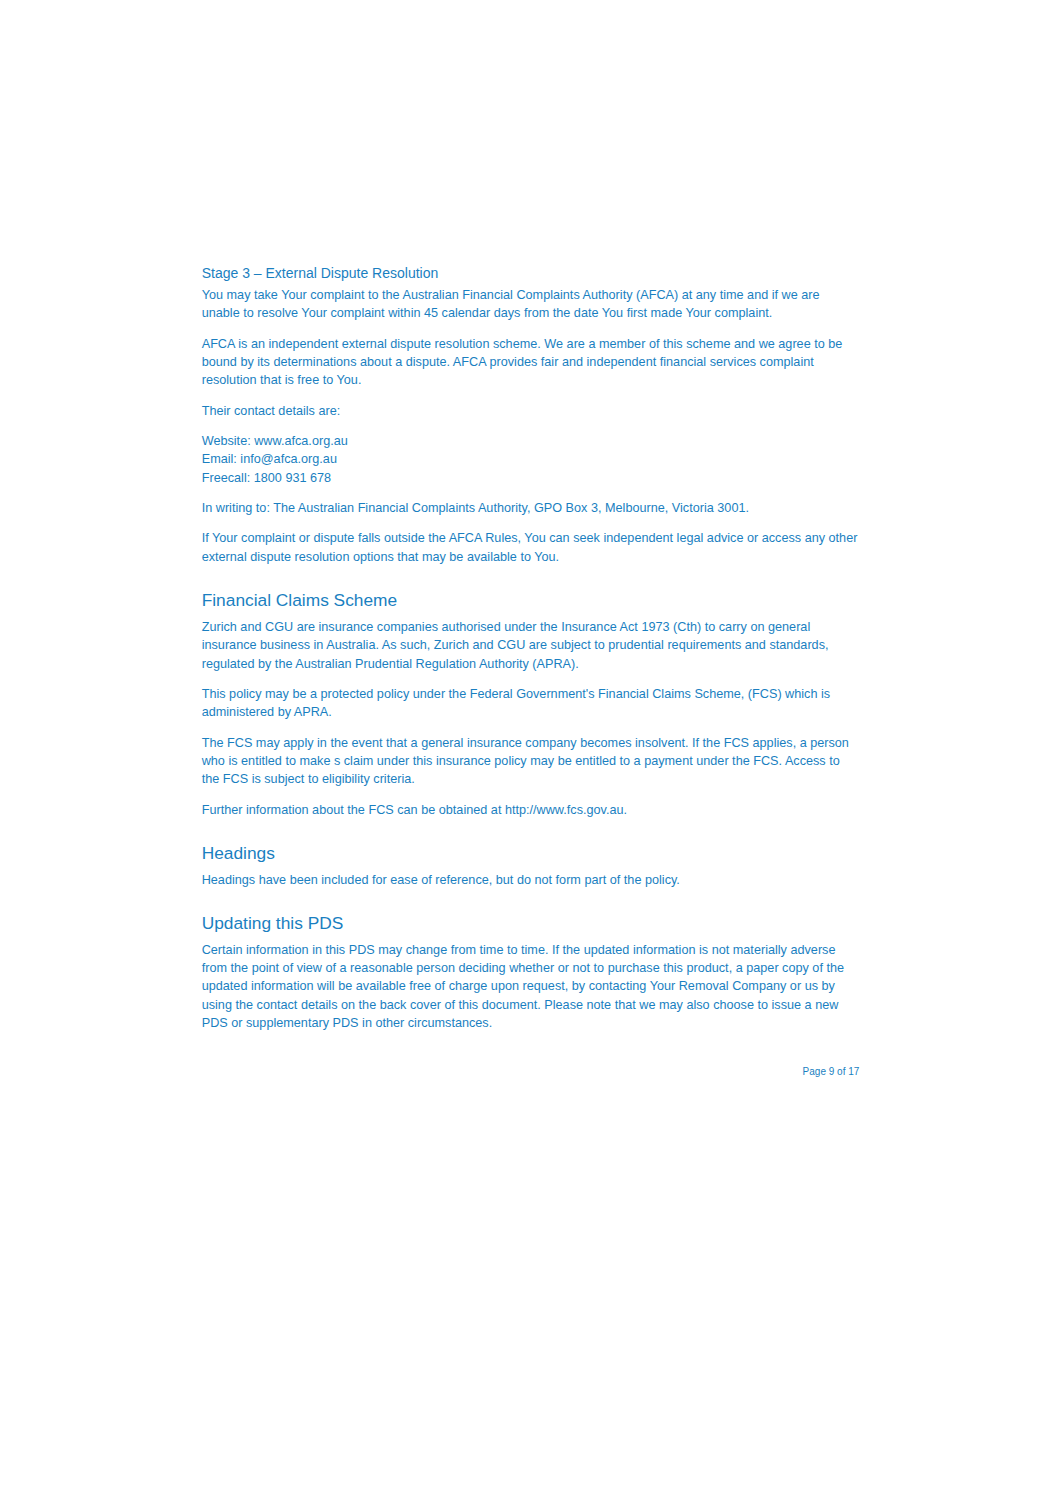Stage 3 – External Dispute Resolution
You may take Your complaint to the Australian Financial Complaints Authority (AFCA) at any time and if we are unable to resolve Your complaint within 45 calendar days from the date You first made Your complaint.
AFCA is an independent external dispute resolution scheme. We are a member of this scheme and we agree to be bound by its determinations about a dispute. AFCA provides fair and independent financial services complaint resolution that is free to You.
Their contact details are:
Website: www.afca.org.au
Email: info@afca.org.au
Freecall: 1800 931 678
In writing to: The Australian Financial Complaints Authority, GPO Box 3, Melbourne, Victoria 3001.
If Your complaint or dispute falls outside the AFCA Rules, You can seek independent legal advice or access any other external dispute resolution options that may be available to You.
Financial Claims Scheme
Zurich and CGU are insurance companies authorised under the Insurance Act 1973 (Cth) to carry on general insurance business in Australia. As such, Zurich and CGU are subject to prudential requirements and standards, regulated by the Australian Prudential Regulation Authority (APRA).
This policy may be a protected policy under the Federal Government's Financial Claims Scheme, (FCS) which is administered by APRA.
The FCS may apply in the event that a general insurance company becomes insolvent. If the FCS applies, a person who is entitled to make s claim under this insurance policy may be entitled to a payment under the FCS. Access to the FCS is subject to eligibility criteria.
Further information about the FCS can be obtained at http://www.fcs.gov.au.
Headings
Headings have been included for ease of reference, but do not form part of the policy.
Updating this PDS
Certain information in this PDS may change from time to time. If the updated information is not materially adverse from the point of view of a reasonable person deciding whether or not to purchase this product, a paper copy of the updated information will be available free of charge upon request, by contacting Your Removal Company or us by using the contact details on the back cover of this document. Please note that we may also choose to issue a new PDS or supplementary PDS in other circumstances.
Page 9 of 17